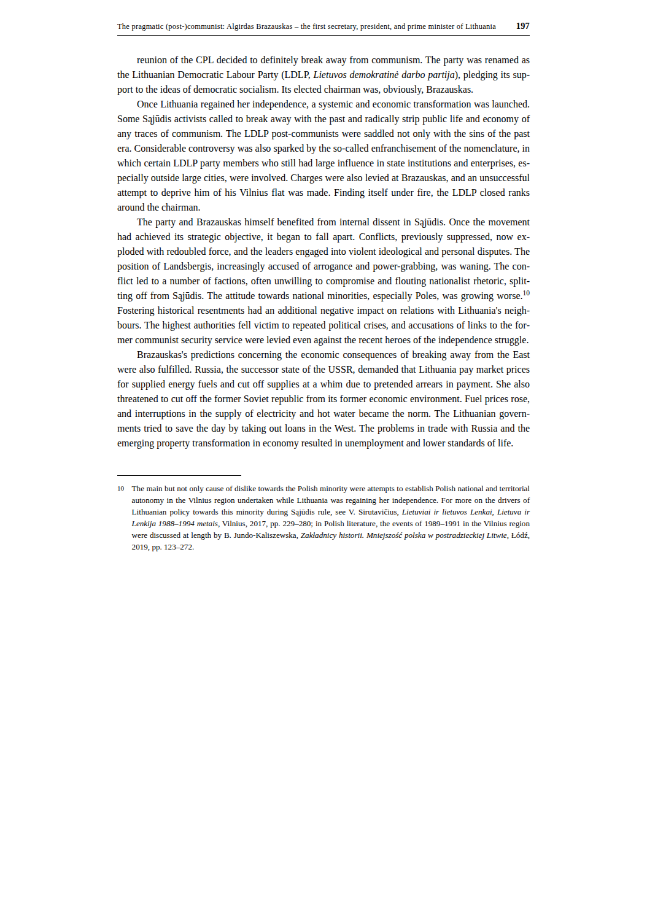The pragmatic (post-)communist: Algirdas Brazauskas – the first secretary, president, and prime minister of Lithuania 197
reunion of the CPL decided to definitely break away from communism. The party was renamed as the Lithuanian Democratic Labour Party (LDLP, Lietuvos demokratinė darbo partija), pledging its support to the ideas of democratic socialism. Its elected chairman was, obviously, Brazauskas.
Once Lithuania regained her independence, a systemic and economic transformation was launched. Some Sąjūdis activists called to break away with the past and radically strip public life and economy of any traces of communism. The LDLP post-communists were saddled not only with the sins of the past era. Considerable controversy was also sparked by the so-called enfranchisement of the nomenclature, in which certain LDLP party members who still had large influence in state institutions and enterprises, especially outside large cities, were involved. Charges were also levied at Brazauskas, and an unsuccessful attempt to deprive him of his Vilnius flat was made. Finding itself under fire, the LDLP closed ranks around the chairman.
The party and Brazauskas himself benefited from internal dissent in Sąjūdis. Once the movement had achieved its strategic objective, it began to fall apart. Conflicts, previously suppressed, now exploded with redoubled force, and the leaders engaged into violent ideological and personal disputes. The position of Landsbergis, increasingly accused of arrogance and power-grabbing, was waning. The conflict led to a number of factions, often unwilling to compromise and flouting nationalist rhetoric, splitting off from Sąjūdis. The attitude towards national minorities, especially Poles, was growing worse.10 Fostering historical resentments had an additional negative impact on relations with Lithuania's neighbours. The highest authorities fell victim to repeated political crises, and accusations of links to the former communist security service were levied even against the recent heroes of the independence struggle.
Brazauskas's predictions concerning the economic consequences of breaking away from the East were also fulfilled. Russia, the successor state of the USSR, demanded that Lithuania pay market prices for supplied energy fuels and cut off supplies at a whim due to pretended arrears in payment. She also threatened to cut off the former Soviet republic from its former economic environment. Fuel prices rose, and interruptions in the supply of electricity and hot water became the norm. The Lithuanian governments tried to save the day by taking out loans in the West. The problems in trade with Russia and the emerging property transformation in economy resulted in unemployment and lower standards of life.
10 The main but not only cause of dislike towards the Polish minority were attempts to establish Polish national and territorial autonomy in the Vilnius region undertaken while Lithuania was regaining her independence. For more on the drivers of Lithuanian policy towards this minority during Sąjūdis rule, see V. Sirutavičius, Lietuviai ir lietuvos Lenkai, Lietuva ir Lenkija 1988–1994 metais, Vilnius, 2017, pp. 229–280; in Polish literature, the events of 1989–1991 in the Vilnius region were discussed at length by B. Jundo-Kaliszewska, Zakładnicy historii. Mniejszość polska w postradzieckiej Litwie, Łódź, 2019, pp. 123–272.